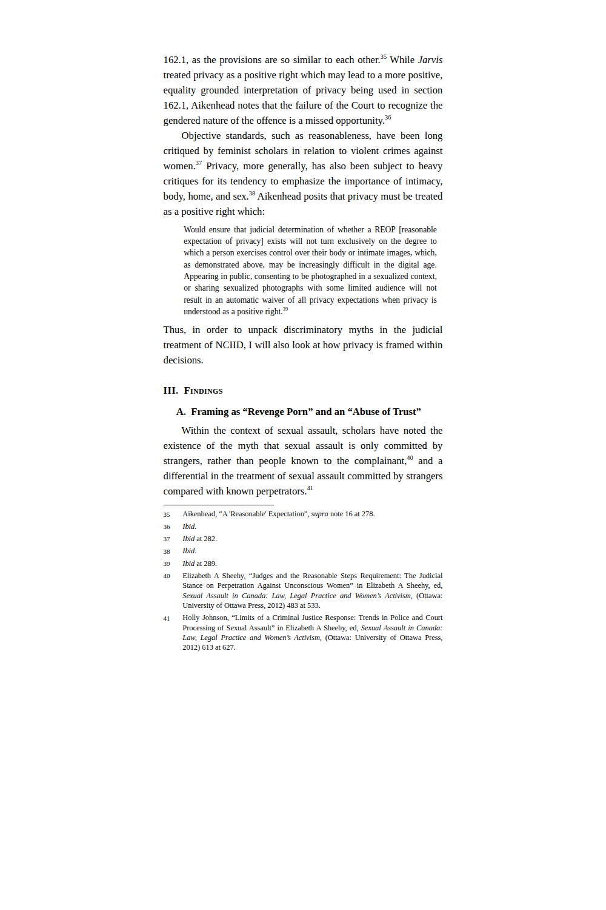162.1, as the provisions are so similar to each other.35 While Jarvis treated privacy as a positive right which may lead to a more positive, equality grounded interpretation of privacy being used in section 162.1, Aikenhead notes that the failure of the Court to recognize the gendered nature of the offence is a missed opportunity.36
Objective standards, such as reasonableness, have been long critiqued by feminist scholars in relation to violent crimes against women.37 Privacy, more generally, has also been subject to heavy critiques for its tendency to emphasize the importance of intimacy, body, home, and sex.38 Aikenhead posits that privacy must be treated as a positive right which:
Would ensure that judicial determination of whether a REOP [reasonable expectation of privacy] exists will not turn exclusively on the degree to which a person exercises control over their body or intimate images, which, as demonstrated above, may be increasingly difficult in the digital age. Appearing in public, consenting to be photographed in a sexualized context, or sharing sexualized photographs with some limited audience will not result in an automatic waiver of all privacy expectations when privacy is understood as a positive right.39
Thus, in order to unpack discriminatory myths in the judicial treatment of NCIID, I will also look at how privacy is framed within decisions.
III. Findings
A. Framing as “Revenge Porn” and an “Abuse of Trust”
Within the context of sexual assault, scholars have noted the existence of the myth that sexual assault is only committed by strangers, rather than people known to the complainant,40 and a differential in the treatment of sexual assault committed by strangers compared with known perpetrators.41
35
Aikenhead, “A 'Reasonable' Expectation”, supra note 16 at 278.
36
Ibid.
37
Ibid at 282.
38
Ibid.
39
Ibid at 289.
40
Elizabeth A Sheehy, “Judges and the Reasonable Steps Requirement: The Judicial Stance on Perpetration Against Unconscious Women” in Elizabeth A Sheehy, ed, Sexual Assault in Canada: Law, Legal Practice and Women’s Activism, (Ottawa: University of Ottawa Press, 2012) 483 at 533.
41
Holly Johnson, “Limits of a Criminal Justice Response: Trends in Police and Court Processing of Sexual Assault” in Elizabeth A Sheehy, ed, Sexual Assault in Canada: Law, Legal Practice and Women’s Activism, (Ottawa: University of Ottawa Press, 2012) 613 at 627.